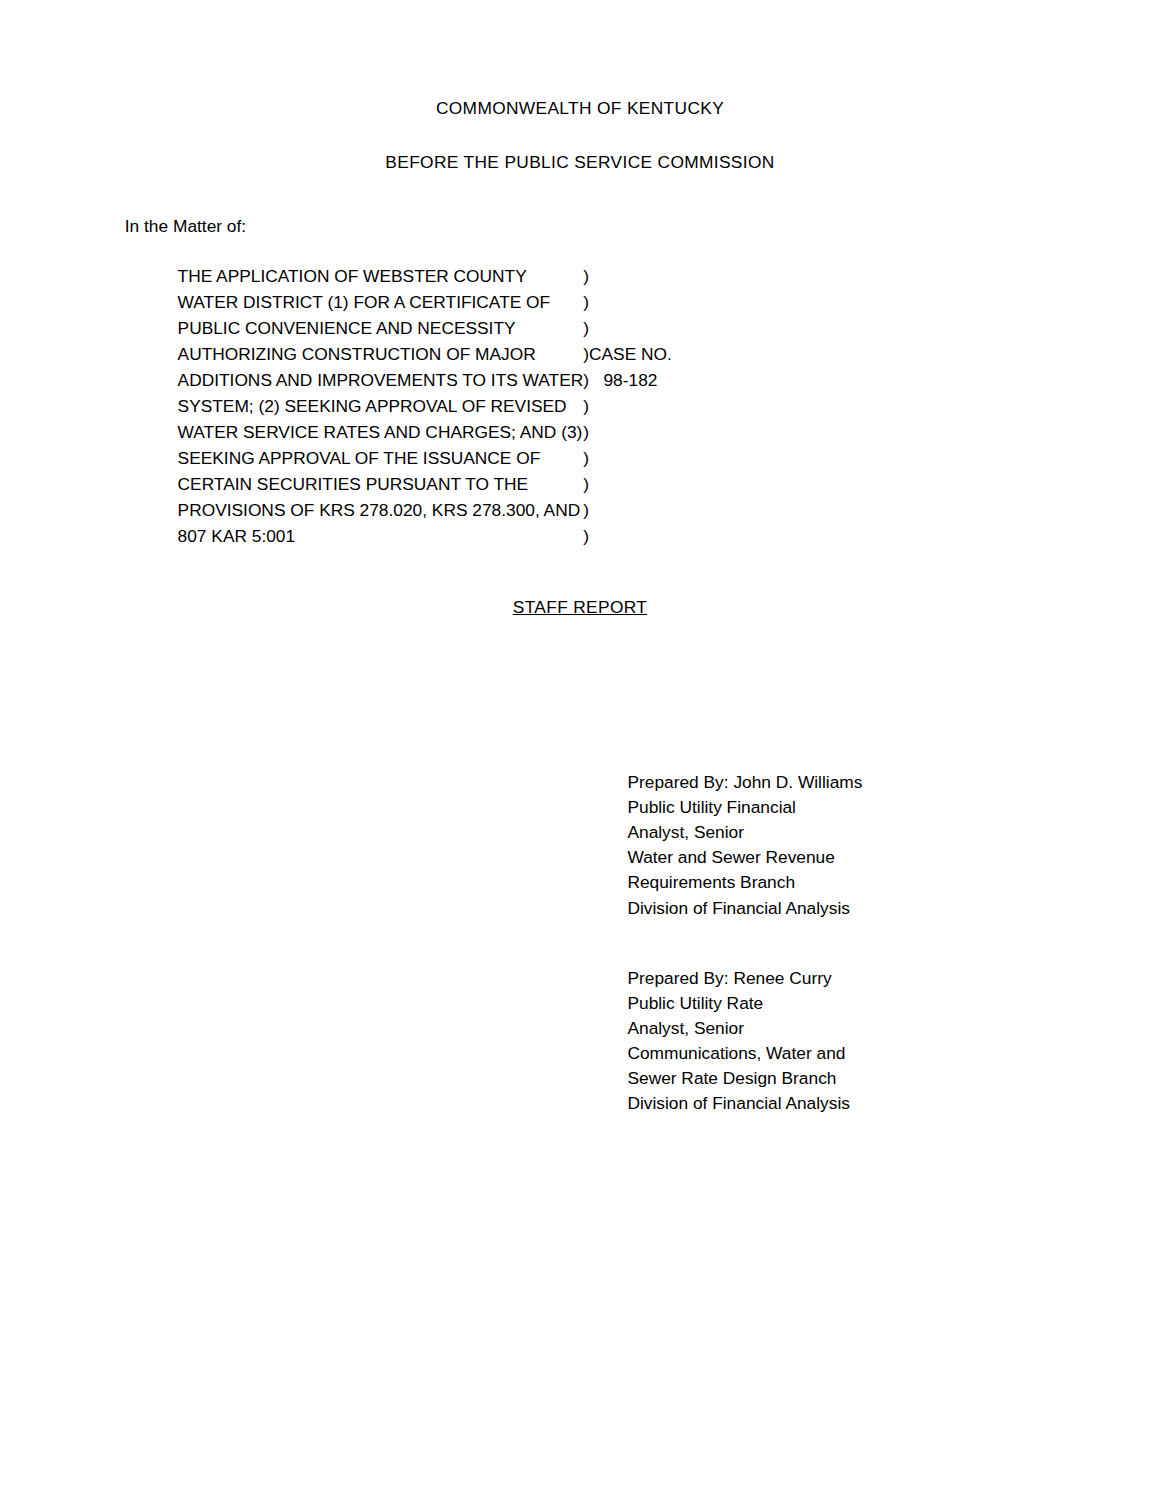COMMONWEALTH OF KENTUCKY
BEFORE THE PUBLIC SERVICE COMMISSION
In the Matter of:
| THE APPLICATION OF WEBSTER COUNTY | ) | |
| WATER DISTRICT (1) FOR A CERTIFICATE OF | ) | |
| PUBLIC CONVENIENCE AND NECESSITY | ) | |
| AUTHORIZING CONSTRUCTION OF MAJOR | ) | CASE NO. |
| ADDITIONS AND IMPROVEMENTS TO ITS WATER | ) | 98-182 |
| SYSTEM; (2) SEEKING APPROVAL OF REVISED | ) | |
| WATER SERVICE RATES AND CHARGES; AND (3) | ) | |
| SEEKING APPROVAL OF THE ISSUANCE OF | ) | |
| CERTAIN SECURITIES PURSUANT TO THE | ) | |
| PROVISIONS OF KRS 278.020, KRS 278.300, AND | ) | |
| 807 KAR 5:001 | ) | |
STAFF REPORT
Prepared By: John D. Williams
Public Utility Financial
Analyst, Senior
Water and Sewer Revenue
Requirements Branch
Division of Financial Analysis
Prepared By: Renee Curry
Public Utility Rate
Analyst, Senior
Communications, Water and
Sewer Rate Design Branch
Division of Financial Analysis